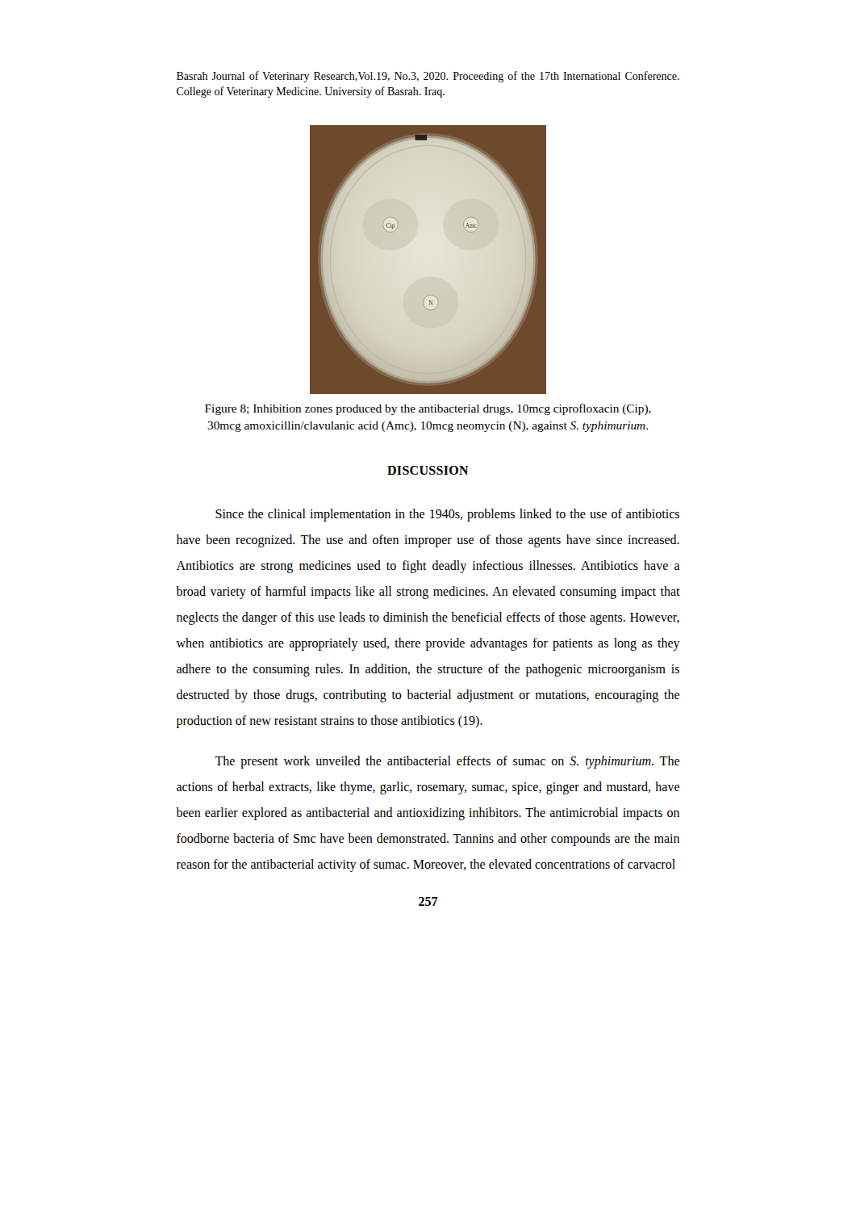Basrah Journal of Veterinary Research,Vol.19, No.3, 2020. Proceeding of the 17th International Conference. College of Veterinary Medicine. University of Basrah. Iraq.
Figure 8; Inhibition zones produced by the antibacterial drugs, 10mcg ciprofloxacin (Cip), 30mcg amoxicillin/clavulanic acid (Amc), 10mcg neomycin (N), against S. typhimurium.
DISCUSSION
Since the clinical implementation in the 1940s, problems linked to the use of antibiotics have been recognized. The use and often improper use of those agents have since increased. Antibiotics are strong medicines used to fight deadly infectious illnesses. Antibiotics have a broad variety of harmful impacts like all strong medicines. An elevated consuming impact that neglects the danger of this use leads to diminish the beneficial effects of those agents. However, when antibiotics are appropriately used, there provide advantages for patients as long as they adhere to the consuming rules. In addition, the structure of the pathogenic microorganism is destructed by those drugs, contributing to bacterial adjustment or mutations, encouraging the production of new resistant strains to those antibiotics (19).
The present work unveiled the antibacterial effects of sumac on S. typhimurium. The actions of herbal extracts, like thyme, garlic, rosemary, sumac, spice, ginger and mustard, have been earlier explored as antibacterial and antioxidizing inhibitors. The antimicrobial impacts on foodborne bacteria of Smc have been demonstrated. Tannins and other compounds are the main reason for the antibacterial activity of sumac. Moreover, the elevated concentrations of carvacrol
257